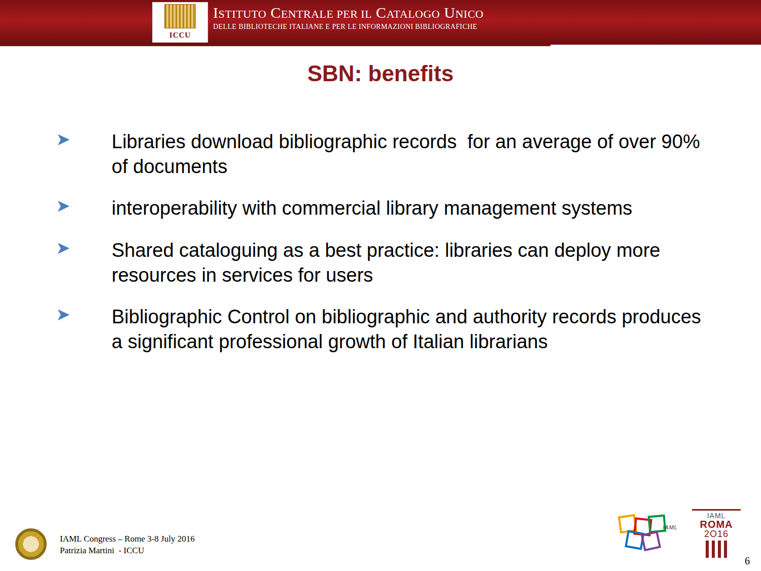ICCU
ISTITUTO CENTRALE PER IL CATALOGO UNICO
delle biblioteche italiane e per le informazioni bibliografiche
SBN: benefits
Libraries download bibliographic records for an average of over 90% of documents
interoperability with commercial library management systems
Shared cataloguing as a best practice: libraries can deploy more resources in services for users
Bibliographic Control on bibliographic and authority records produces a significant professional growth of Italian librarians
IAML Congress – Rome 3-8 July 2016
Patrizia Martini - ICCU
IAML
IAML
ROMA
2O16
6